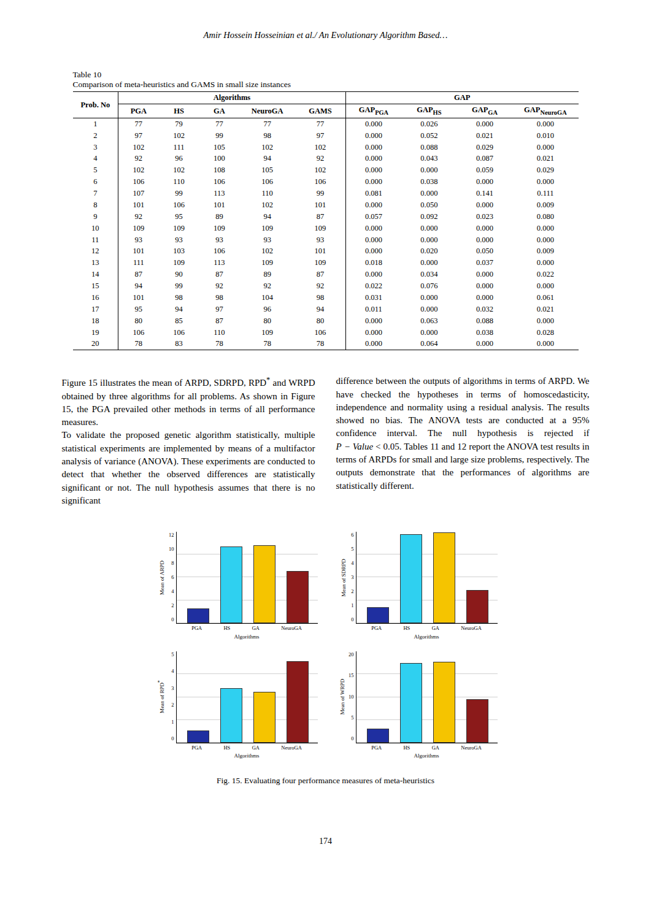Amir Hossein Hosseinian et al./ An Evolutionary Algorithm Based…
Table 10
Comparison of meta-heuristics and GAMS in small size instances
| Prob. No | Algorithms | GAP |
| --- | --- | --- |
| PGA | HS | GA | NeuroGA | GAMS | GAP PGA | GAP HS | GAP GA | GAP NeuroGA |
| 1 | 77 | 79 | 77 | 77 | 77 | 0.000 | 0.026 | 0.000 | 0.000 |
| 2 | 97 | 102 | 99 | 98 | 97 | 0.000 | 0.052 | 0.021 | 0.010 |
| 3 | 102 | 111 | 105 | 102 | 102 | 0.000 | 0.088 | 0.029 | 0.000 |
| 4 | 92 | 96 | 100 | 94 | 92 | 0.000 | 0.043 | 0.087 | 0.021 |
| 5 | 102 | 102 | 108 | 105 | 102 | 0.000 | 0.000 | 0.059 | 0.029 |
| 6 | 106 | 110 | 106 | 106 | 106 | 0.000 | 0.038 | 0.000 | 0.000 |
| 7 | 107 | 99 | 113 | 110 | 99 | 0.081 | 0.000 | 0.141 | 0.111 |
| 8 | 101 | 106 | 101 | 102 | 101 | 0.000 | 0.050 | 0.000 | 0.009 |
| 9 | 92 | 95 | 89 | 94 | 87 | 0.057 | 0.092 | 0.023 | 0.080 |
| 10 | 109 | 109 | 109 | 109 | 109 | 0.000 | 0.000 | 0.000 | 0.000 |
| 11 | 93 | 93 | 93 | 93 | 93 | 0.000 | 0.000 | 0.000 | 0.000 |
| 12 | 101 | 103 | 106 | 102 | 101 | 0.000 | 0.020 | 0.050 | 0.009 |
| 13 | 111 | 109 | 113 | 109 | 109 | 0.018 | 0.000 | 0.037 | 0.000 |
| 14 | 87 | 90 | 87 | 89 | 87 | 0.000 | 0.034 | 0.000 | 0.022 |
| 15 | 94 | 99 | 92 | 92 | 92 | 0.022 | 0.076 | 0.000 | 0.000 |
| 16 | 101 | 98 | 98 | 104 | 98 | 0.031 | 0.000 | 0.000 | 0.061 |
| 17 | 95 | 94 | 97 | 96 | 94 | 0.011 | 0.000 | 0.032 | 0.021 |
| 18 | 80 | 85 | 87 | 80 | 80 | 0.000 | 0.063 | 0.088 | 0.000 |
| 19 | 106 | 106 | 110 | 109 | 106 | 0.000 | 0.000 | 0.038 | 0.028 |
| 20 | 78 | 83 | 78 | 78 | 78 | 0.000 | 0.064 | 0.000 | 0.000 |
Figure 15 illustrates the mean of ARPD, SDRPD, RPD* and WRPD obtained by three algorithms for all problems. As shown in Figure 15, the PGA prevailed other methods in terms of all performance measures.
To validate the proposed genetic algorithm statistically, multiple statistical experiments are implemented by means of a multifactor analysis of variance (ANOVA). These experiments are conducted to detect that whether the observed differences are statistically significant or not. The null hypothesis assumes that there is no significant
difference between the outputs of algorithms in terms of ARPD. We have checked the hypotheses in terms of homoscedasticity, independence and normality using a residual analysis. The results showed no bias. The ANOVA tests are conducted at a 95% confidence interval. The null hypothesis is rejected if P − Value < 0.05. Tables 11 and 12 report the ANOVA test results in terms of ARPDs for small and large size problems, respectively. The outputs demonstrate that the performances of algorithms are statistically different.
121086420
Mean of ARPD
PGA HS GA NeuroGA
Algorithms
6543210
Mean of SDRPD
PGA HS GA NeuroGA
Algorithms
543210
Mean of RPD*
PGA HS GA NeuroGA
Algorithms
20151050
Mean of WRPD
PGA HS GA NeuroGA
Algorithms
Fig. 15. Evaluating four performance measures of meta-heuristics
174